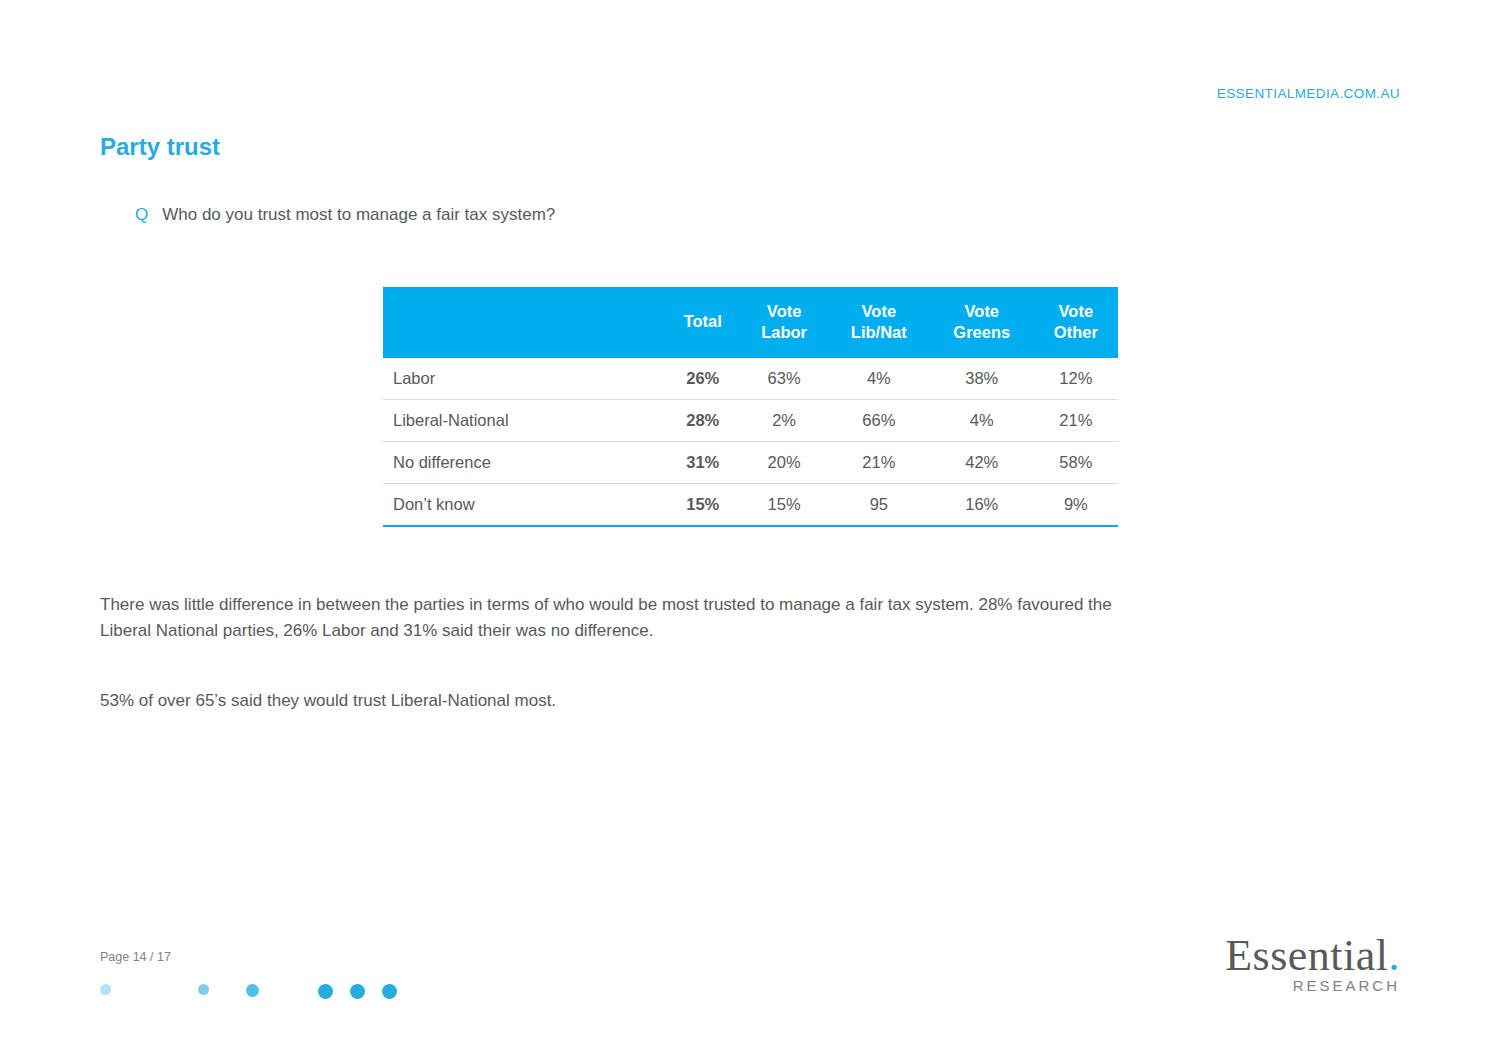ESSENTIALMEDIA.COM.AU
Party trust
QWho do you trust most to manage a fair tax system?
| | Total | Vote Labor | Vote Lib/Nat | Vote Greens | Vote Other |
| --- | --- | --- | --- | --- | --- |
| Labor | 26% | 63% | 4% | 38% | 12% |
| Liberal-National | 28% | 2% | 66% | 4% | 21% |
| No difference | 31% | 20% | 21% | 42% | 58% |
| Don’t know | 15% | 15% | 95 | 16% | 9% |
There was little difference in between the parties in terms of who would be most trusted to manage a fair tax system. 28% favoured the Liberal National parties, 26% Labor and 31% said their was no difference.
53% of over 65’s said they would trust Liberal-National most.
Page 14 / 17
Essential.
RESEARCH